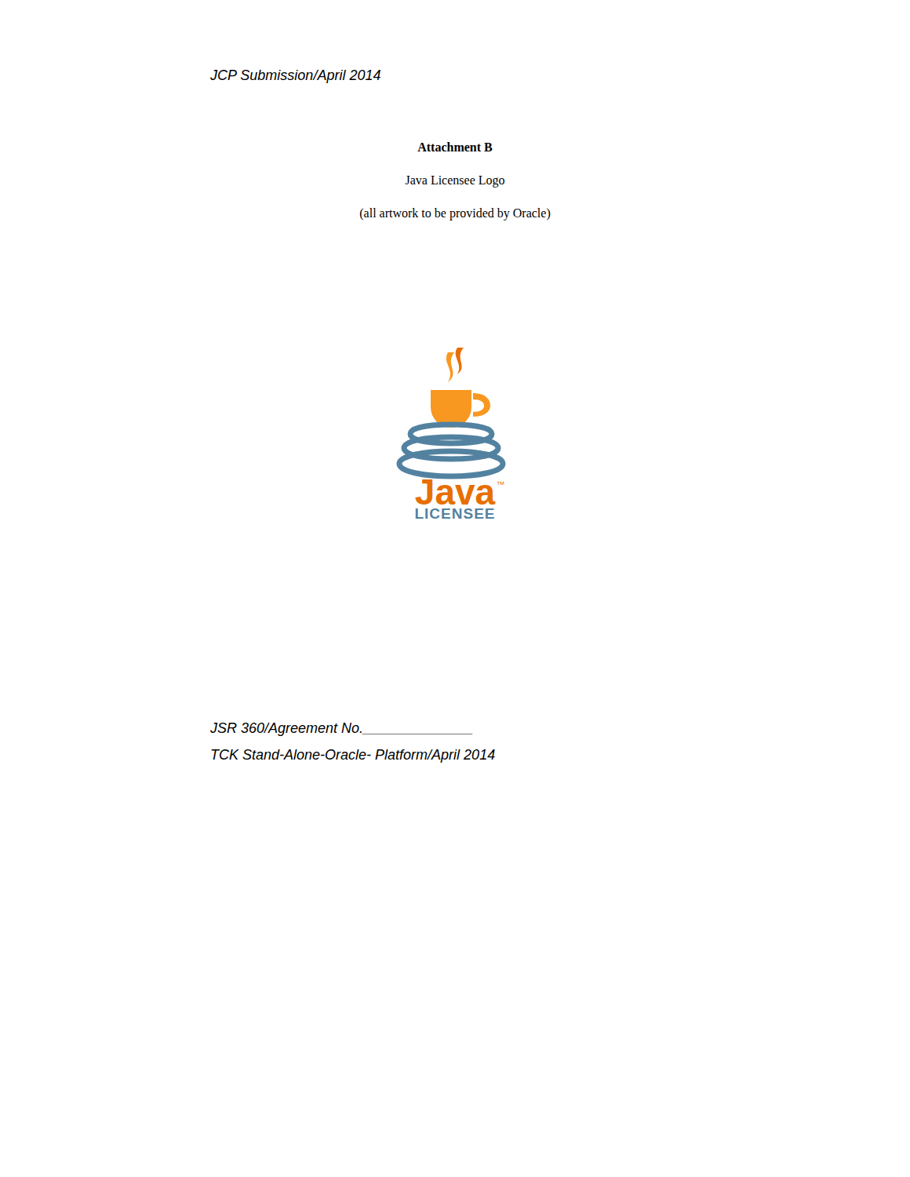JCP Submission/April 2014
Attachment B
Java Licensee Logo
(all artwork to be provided by Oracle)
Java ™ LICENSEE
JSR 360/Agreement No.______________
TCK Stand-Alone-Oracle- Platform/April 2014